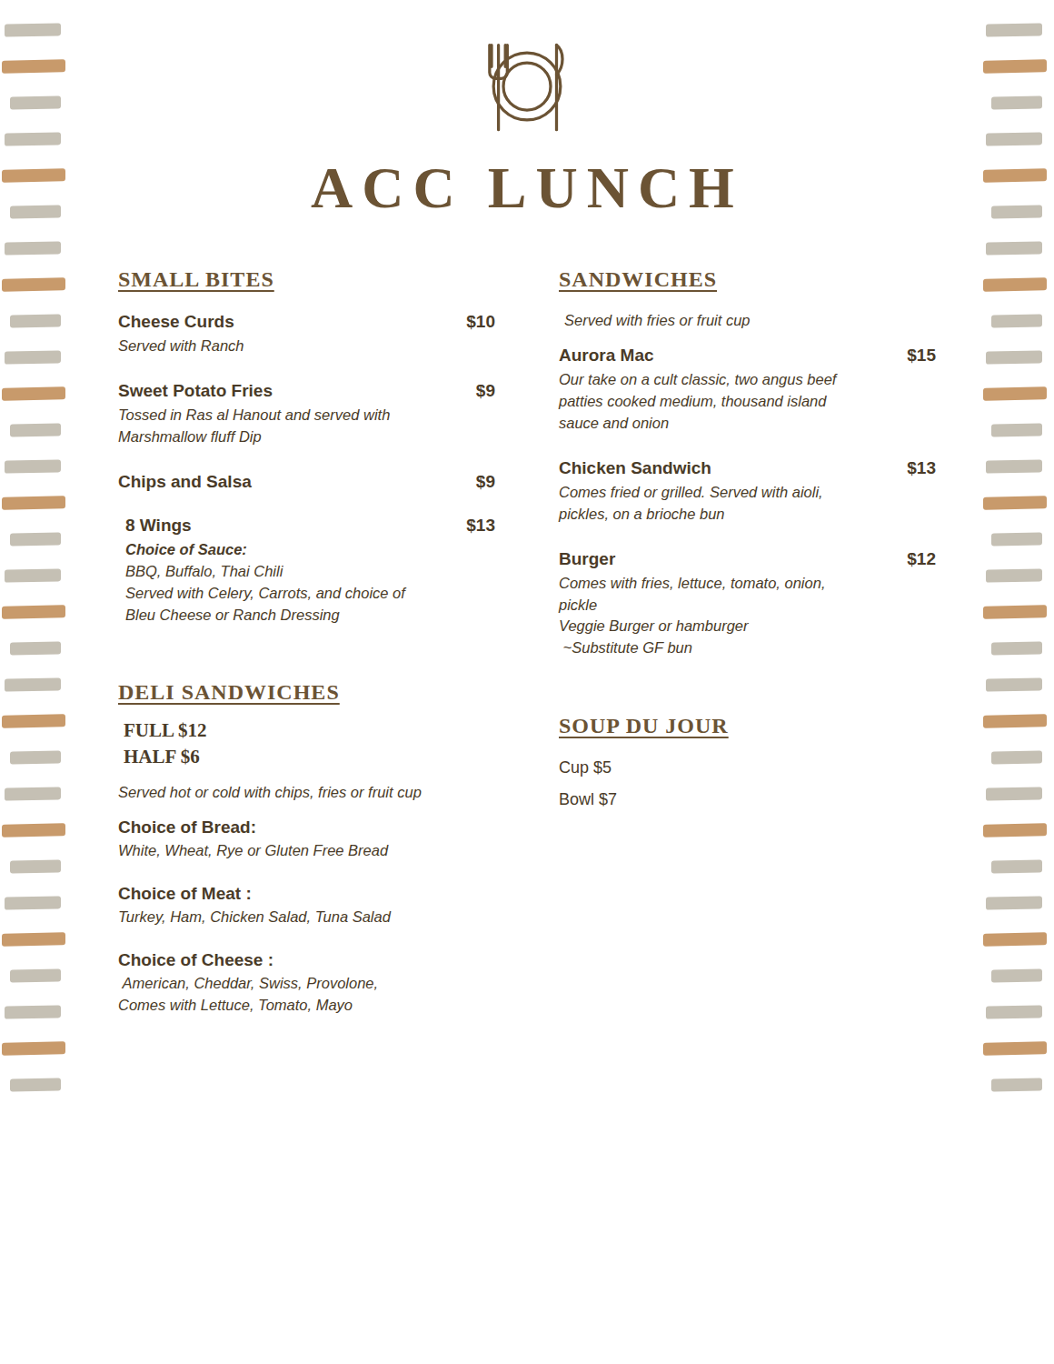ACC LUNCH
SMALL BITES
Cheese Curds $10
Served with Ranch
Sweet Potato Fries $9
Tossed in Ras al Hanout and served with Marshmallow fluff Dip
Chips and Salsa $9
8 Wings $13
Choice of Sauce:
BBQ, Buffalo, Thai Chili
Served with Celery, Carrots, and choice of Bleu Cheese or Ranch Dressing
DELI SANDWICHES
FULL $12
HALF $6
Served hot or cold with chips, fries or fruit cup
Choice of Bread:
White, Wheat, Rye or Gluten Free Bread
Choice of Meat :
Turkey, Ham, Chicken Salad, Tuna Salad
Choice of Cheese :
American, Cheddar, Swiss, Provolone,
Comes with Lettuce, Tomato, Mayo
SANDWICHES
Served with fries or fruit cup
Aurora Mac $15
Our take on a cult classic, two angus beef patties cooked medium, thousand island sauce and onion
Chicken Sandwich $13
Comes fried or grilled. Served with aioli, pickles, on a brioche bun
Burger $12
Comes with fries, lettuce, tomato, onion, pickle
Veggie Burger or hamburger
~Substitute GF bun
SOUP DU JOUR
Cup $5
Bowl $7